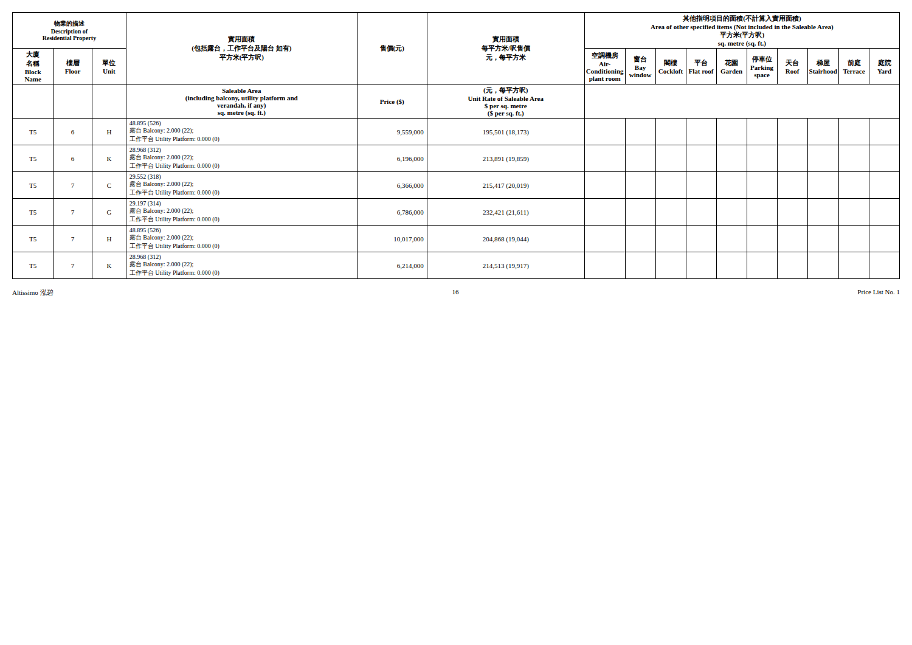| 物業的描述 Description of Residential Property | 實用面積 (包括露台，工作平台及陽台 如有) 平方米(平方呎) | 售價(元) | 實用面積 每平方米/呎售價 元，每平方米 | 其他指明項目的面積(不計算入實用面積) Area of other specified items (Not included in the Saleable Area) 平方米(平方呎) sq. metre (sq. ft.) |
| --- | --- | --- | --- | --- |
| 大廈 名稱 Block Name | 樓層 Floor | 單位 Unit | 空調機房 Air- Conditioning plant room | 窗台 Bay window | 閣樓 Cockloft | 平台 Flat roof | 花園 Garden | 停車位 Parking space | 天台 Roof | 梯屋 Stairhood | 前庭 Terrace | 庭院 Yard |
| | | | Saleable Area (including balcony, utility platform and verandah, if any) sq. metre (sq. ft.) | Price ($) | (元，每平方呎) Unit Rate of Saleable Area $ per sq. metre ($ per sq. ft.) | |
| T5 | 6 | H | 48.895 (526) 露台 Balcony: 2.000 (22); 工作平台 Utility Platform: 0.000 (0) | 9,559,000 | 195,501 (18,173) | | | | | | | | | | |
| T5 | 6 | K | 28.968 (312) 露台 Balcony: 2.000 (22); 工作平台 Utility Platform: 0.000 (0) | 6,196,000 | 213,891 (19,859) | | | | | | | | | | |
| T5 | 7 | C | 29.552 (318) 露台 Balcony: 2.000 (22); 工作平台 Utility Platform: 0.000 (0) | 6,366,000 | 215,417 (20,019) | | | | | | | | | | |
| T5 | 7 | G | 29.197 (314) 露台 Balcony: 2.000 (22); 工作平台 Utility Platform: 0.000 (0) | 6,786,000 | 232,421 (21,611) | | | | | | | | | | |
| T5 | 7 | H | 48.895 (526) 露台 Balcony: 2.000 (22); 工作平台 Utility Platform: 0.000 (0) | 10,017,000 | 204,868 (19,044) | | | | | | | | | | |
| T5 | 7 | K | 28.968 (312) 露台 Balcony: 2.000 (22); 工作平台 Utility Platform: 0.000 (0) | 6,214,000 | 214,513 (19,917) | | | | | | | | | | |
Altissimo 泓碧 16 Price List No. 1